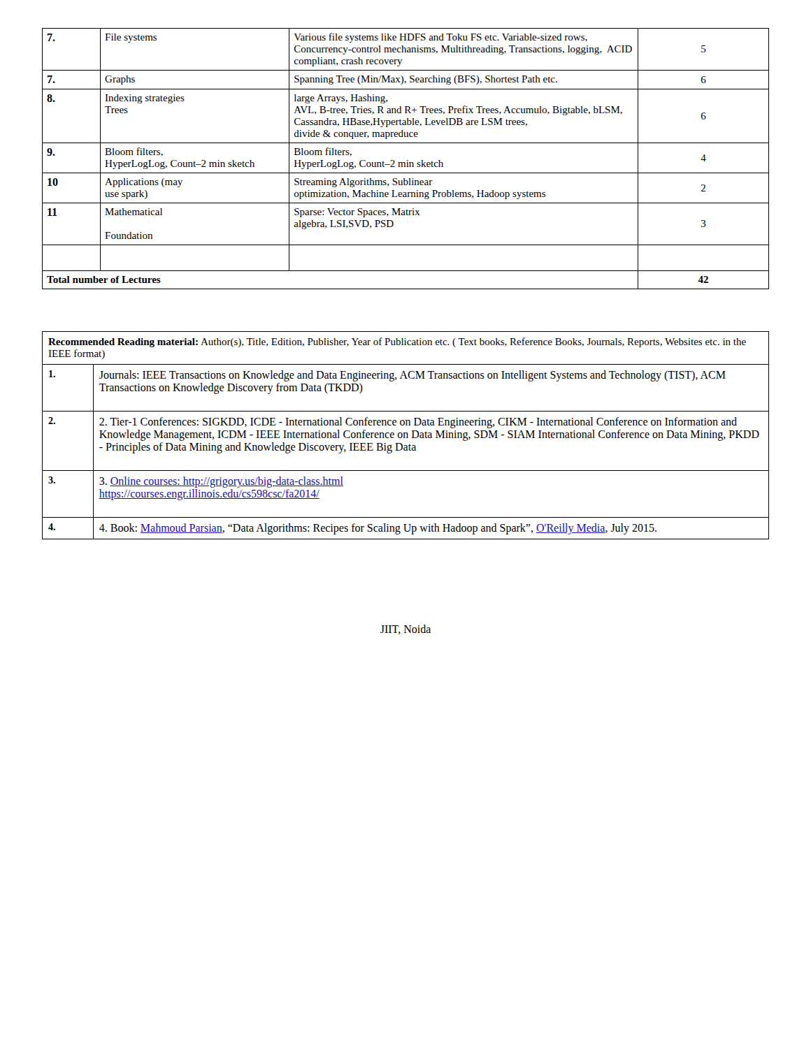| 7. | File systems | Various file systems like HDFS and Toku FS etc. Variable-sized rows, Concurrency-control mechanisms, Multithreading, Transactions, logging, ACID compliant, crash recovery | 5 |
| 7. | Graphs | Spanning Tree (Min/Max), Searching (BFS), Shortest Path etc. | 6 |
| 8. | Indexing strategies Trees | large Arrays, Hashing, AVL, B-tree, Tries, R and R+ Trees, Prefix Trees, Accumulo, Bigtable, bLSM, Cassandra, HBase,Hypertable, LevelDB are LSM trees, divide & conquer, mapreduce | 6 |
| 9. | Bloom filters, HyperLogLog, Count–2 min sketch | Bloom filters, HyperLogLog, Count–2 min sketch | 4 |
| 10 | Applications (may use spark) | Streaming Algorithms, Sublinear optimization, Machine Learning Problems, Hadoop systems | 2 |
| 11 | Mathematical Foundation | Sparse: Vector Spaces, Matrix algebra, LSI,SVD, PSD | 3 |
| Total number of Lectures | 42 |
| Recommended Reading material: Author(s), Title, Edition, Publisher, Year of Publication etc. ( Text books, Reference Books, Journals, Reports, Websites etc. in the IEEE format) |
| 1. | Journals: IEEE Transactions on Knowledge and Data Engineering, ACM Transactions on Intelligent Systems and Technology (TIST), ACM Transactions on Knowledge Discovery from Data (TKDD) |
| 2. | 2. Tier-1 Conferences: SIGKDD, ICDE - International Conference on Data Engineering, CIKM - International Conference on Information and Knowledge Management, ICDM - IEEE International Conference on Data Mining, SDM - SIAM International Conference on Data Mining, PKDD - Principles of Data Mining and Knowledge Discovery, IEEE Big Data |
| 3. | 3. Online courses: http://grigory.us/big-data-class.html https://courses.engr.illinois.edu/cs598csc/fa2014/ |
| 4. | 4. Book: Mahmoud Parsian , “Data Algorithms: Recipes for Scaling Up with Hadoop and Spark”, O'Reilly Media , July 2015. |
JIIT, Noida